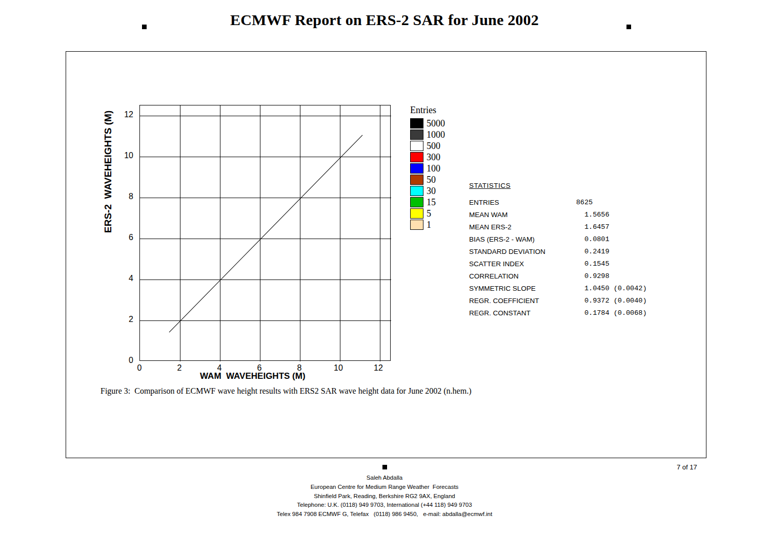ECMWF Report on ERS-2 SAR for June 2002
12
10
8
6
4
2
0
0
2
4
6
8
10
12
ERS-2 WAVEHEIGHTS (M)
WAM WAVEHEIGHTS (M)
Entries
5000
1000
500
300
100
50
30
15
5
1
STATISTICS
| ENTRIES | 8625 |
| MEAN WAM | 1.5656 |
| MEAN ERS-2 | 1.6457 |
| BIAS (ERS-2 - WAM) | 0.0801 |
| STANDARD DEVIATION | 0.2419 |
| SCATTER INDEX | 0.1545 |
| CORRELATION | 0.9298 |
| SYMMETRIC SLOPE | 1.0450 (0.0042) |
| REGR. COEFFICIENT | 0.9372 (0.0040) |
| REGR. CONSTANT | 0.1784 (0.0068) |
Figure 3: Comparison of ECMWF wave height results with ERS2 SAR wave height data for June 2002 (n.hem.)
7 of 17
Saleh Abdalla
European Centre for Medium Range Weather Forecasts
Shinfield Park, Reading, Berkshire RG2 9AX, England
Telephone: U.K. (0118) 949 9703, International (+44 118) 949 9703
Telex 984 7908 ECMWF G, Telefax (0118) 986 9450, e-mail: abdalla@ecmwf.int